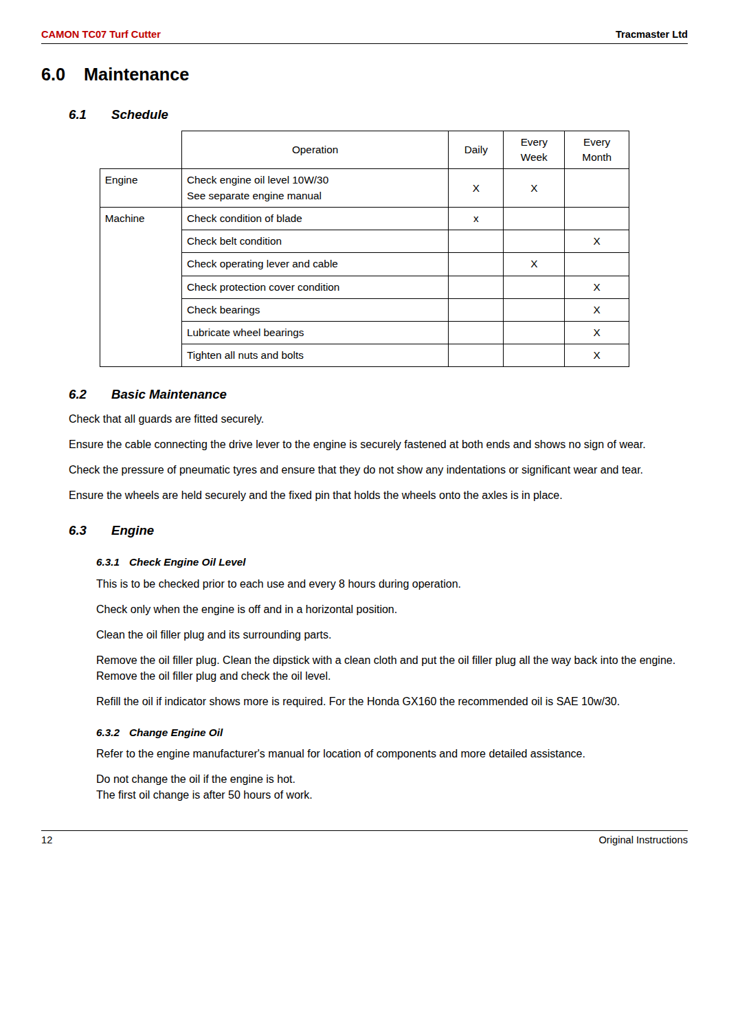CAMON TC07 Turf Cutter Tracmaster Ltd
6.0 Maintenance
6.1 Schedule
| | Operation | Daily | Every Week | Every Month |
| Engine | Check engine oil level 10W/30 See separate engine manual | X | X | |
| Machine | Check condition of blade | x | | |
| Check belt condition | | | X |
| Check operating lever and cable | | X | |
| Check protection cover condition | | | X |
| Check bearings | | | X |
| Lubricate wheel bearings | | | X |
| Tighten all nuts and bolts | | | X |
6.2 Basic Maintenance
Check that all guards are fitted securely.
Ensure the cable connecting the drive lever to the engine is securely fastened at both ends and shows no sign of wear.
Check the pressure of pneumatic tyres and ensure that they do not show any indentations or significant wear and tear.
Ensure the wheels are held securely and the fixed pin that holds the wheels onto the axles is in place.
6.3 Engine
6.3.1 Check Engine Oil Level
This is to be checked prior to each use and every 8 hours during operation.
Check only when the engine is off and in a horizontal position.
Clean the oil filler plug and its surrounding parts.
Remove the oil filler plug. Clean the dipstick with a clean cloth and put the oil filler plug all the way back into the engine. Remove the oil filler plug and check the oil level.
Refill the oil if indicator shows more is required. For the Honda GX160 the recommended oil is SAE 10w/30.
6.3.2 Change Engine Oil
Refer to the engine manufacturer's manual for location of components and more detailed assistance.
Do not change the oil if the engine is hot.
The first oil change is after 50 hours of work.
12 Original Instructions